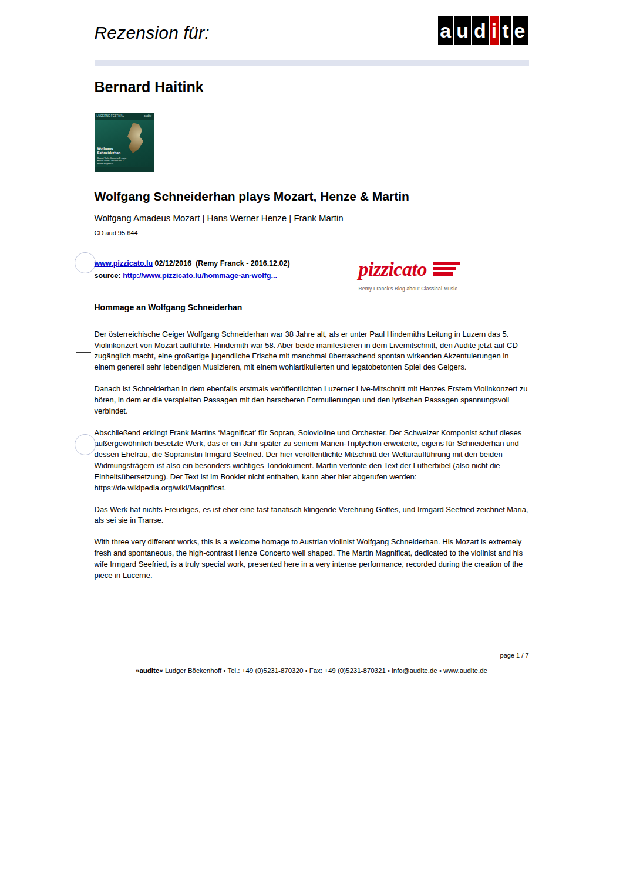Rezension für:
audite
Bernard Haitink
LUCERNE FESTIVAL audite
Wolfgang
Schneiderhan
Mozart Violin Concerto D major
Henze Violin Concerto No. 1
Martin Magnificat
Wolfgang Schneiderhan plays Mozart, Henze & Martin
Wolfgang Amadeus Mozart | Hans Werner Henze | Frank Martin
CD aud 95.644
pizzicato
Remy Franck's Blog about Classical Music
www.pizzicato.lu 02/12/2016 (Remy Franck - 2016.12.02)
source: http://www.pizzicato.lu/hommage-an-wolfg...
Hommage an Wolfgang Schneiderhan
Der österreichische Geiger Wolfgang Schneiderhan war 38 Jahre alt, als er unter Paul Hindemiths Leitung in Luzern das 5. Violinkonzert von Mozart aufführte. Hindemith war 58. Aber beide manifestieren in dem Livemitschnitt, den Audite jetzt auf CD zugänglich macht, eine großartige jugendliche Frische mit manchmal überraschend spontan wirkenden Akzentuierungen in einem generell sehr lebendigen Musizieren, mit einem wohlartikulierten und legatobetonten Spiel des Geigers.
Danach ist Schneiderhan in dem ebenfalls erstmals veröffentlichten Luzerner Live-Mitschnitt mit Henzes Erstem Violinkonzert zu hören, in dem er die verspielten Passagen mit den harscheren Formulierungen und den lyrischen Passagen spannungsvoll verbindet.
Abschließend erklingt Frank Martins ‘Magnificat’ für Sopran, Solovioline und Orchester. Der Schweizer Komponist schuf dieses außergewöhnlich besetzte Werk, das er ein Jahr später zu seinem Marien-Triptychon erweiterte, eigens für Schneiderhan und dessen Ehefrau, die Sopranistin Irmgard Seefried. Der hier veröffentlichte Mitschnitt der Welturaufführung mit den beiden Widmungsträgern ist also ein besonders wichtiges Tondokument. Martin vertonte den Text der Lutherbibel (also nicht die Einheitsübersetzung). Der Text ist im Booklet nicht enthalten, kann aber hier abgerufen werden: https://de.wikipedia.org/wiki/Magnificat.
Das Werk hat nichts Freudiges, es ist eher eine fast fanatisch klingende Verehrung Gottes, und Irmgard Seefried zeichnet Maria, als sei sie in Transe.
With three very different works, this is a welcome homage to Austrian violinist Wolfgang Schneiderhan. His Mozart is extremely fresh and spontaneous, the high-contrast Henze Concerto well shaped. The Martin Magnificat, dedicated to the violinist and his wife Irmgard Seefried, is a truly special work, presented here in a very intense performance, recorded during the creation of the piece in Lucerne.
page 1 / 7
»audite« Ludger Böckenhoff • Tel.: +49 (0)5231-870320 • Fax: +49 (0)5231-870321 • info@audite.de • www.audite.de